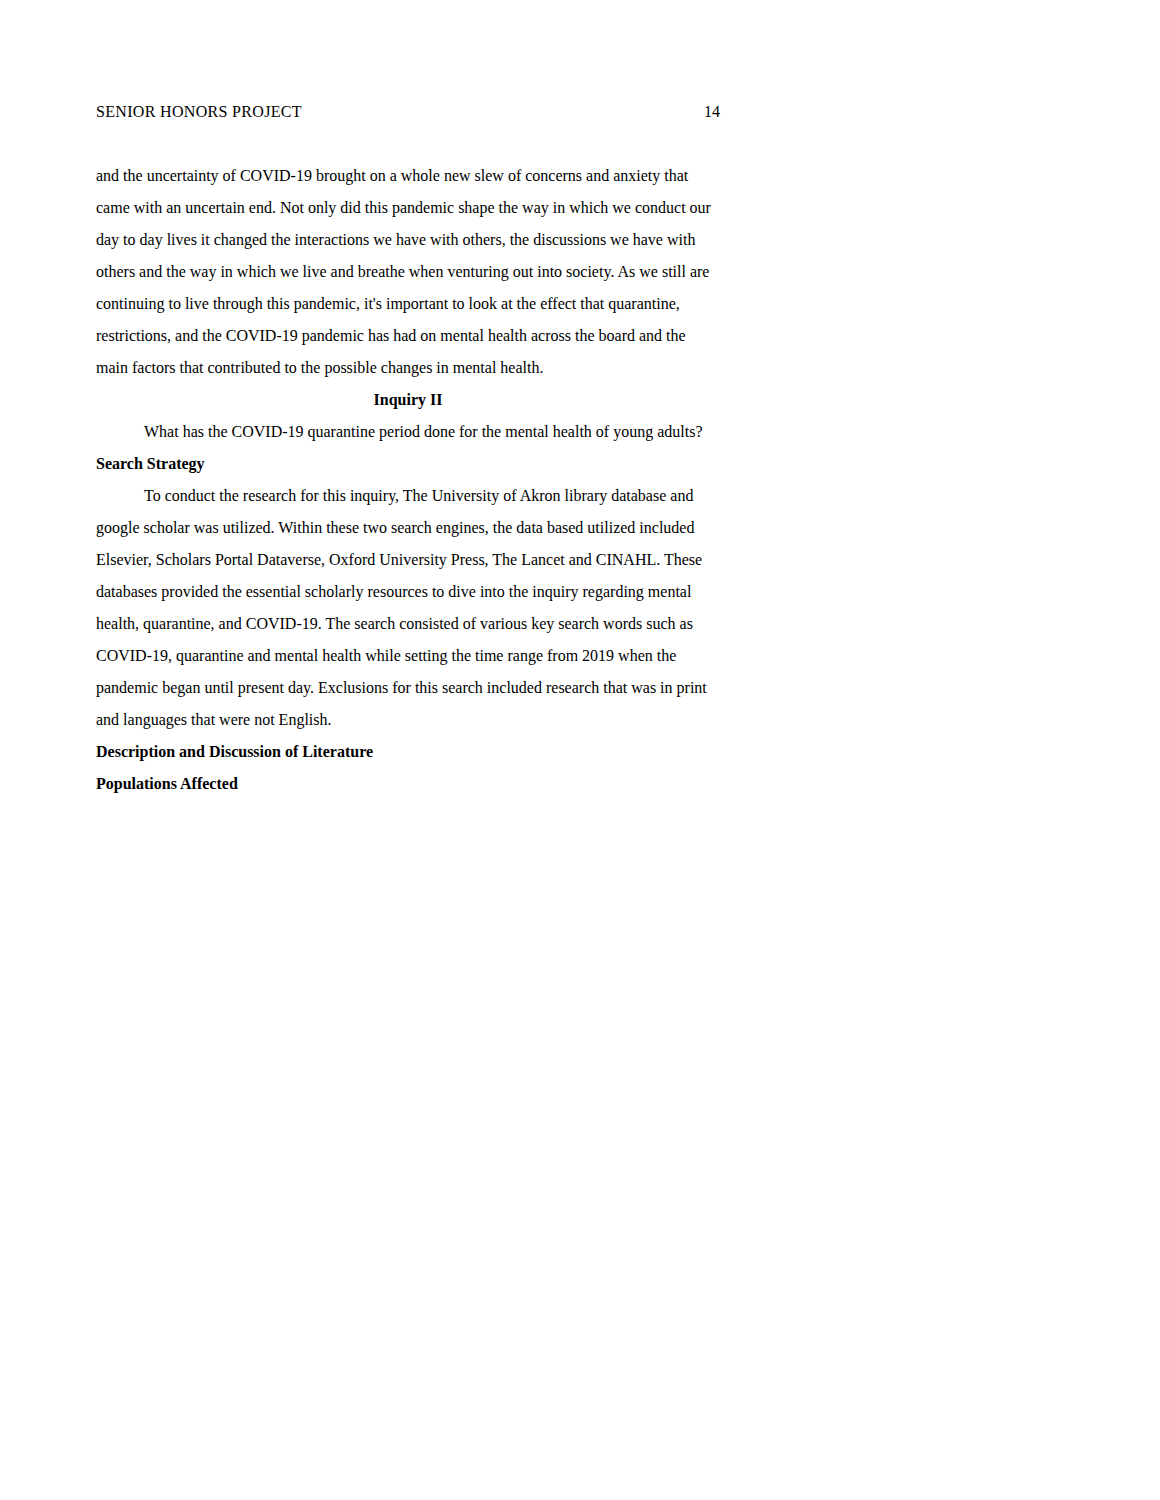Senior Honors Project 14
and the uncertainty of COVID-19 brought on a whole new slew of concerns and anxiety that came with an uncertain end. Not only did this pandemic shape the way in which we conduct our day to day lives it changed the interactions we have with others, the discussions we have with others and the way in which we live and breathe when venturing out into society. As we still are continuing to live through this pandemic, it's important to look at the effect that quarantine, restrictions, and the COVID-19 pandemic has had on mental health across the board and the main factors that contributed to the possible changes in mental health.
Inquiry II
What has the COVID-19 quarantine period done for the mental health of young adults?
Search Strategy
To conduct the research for this inquiry, The University of Akron library database and google scholar was utilized. Within these two search engines, the data based utilized included Elsevier, Scholars Portal Dataverse, Oxford University Press, The Lancet and CINAHL. These databases provided the essential scholarly resources to dive into the inquiry regarding mental health, quarantine, and COVID-19. The search consisted of various key search words such as COVID-19, quarantine and mental health while setting the time range from 2019 when the pandemic began until present day. Exclusions for this search included research that was in print and languages that were not English.
Description and Discussion of Literature
Populations Affected